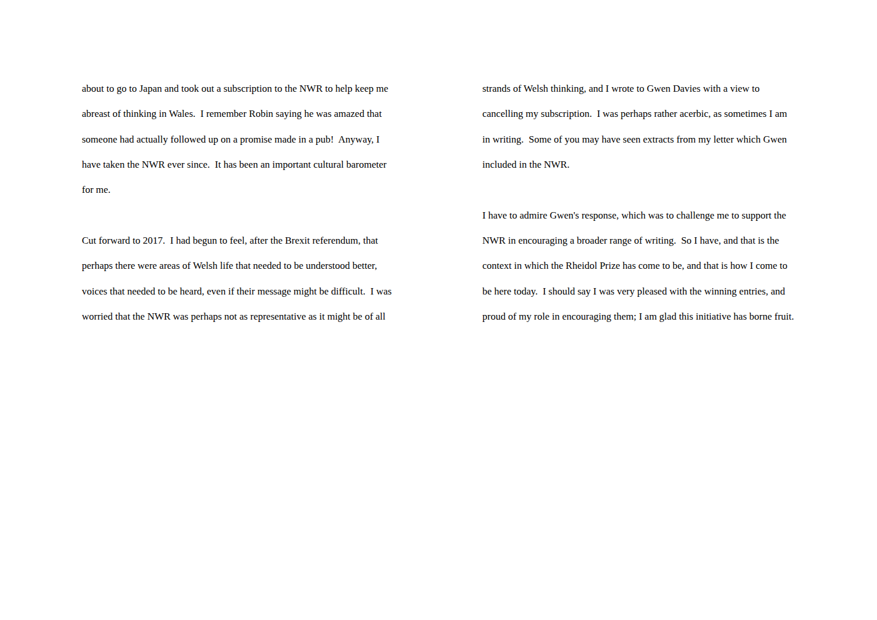about to go to Japan and took out a subscription to the NWR to help keep me abreast of thinking in Wales. I remember Robin saying he was amazed that someone had actually followed up on a promise made in a pub! Anyway, I have taken the NWR ever since. It has been an important cultural barometer for me.
Cut forward to 2017. I had begun to feel, after the Brexit referendum, that perhaps there were areas of Welsh life that needed to be understood better, voices that needed to be heard, even if their message might be difficult. I was worried that the NWR was perhaps not as representative as it might be of all strands of Welsh thinking, and I wrote to Gwen Davies with a view to cancelling my subscription. I was perhaps rather acerbic, as sometimes I am in writing. Some of you may have seen extracts from my letter which Gwen included in the NWR.
I have to admire Gwen's response, which was to challenge me to support the NWR in encouraging a broader range of writing. So I have, and that is the context in which the Rheidol Prize has come to be, and that is how I come to be here today. I should say I was very pleased with the winning entries, and proud of my role in encouraging them; I am glad this initiative has borne fruit.